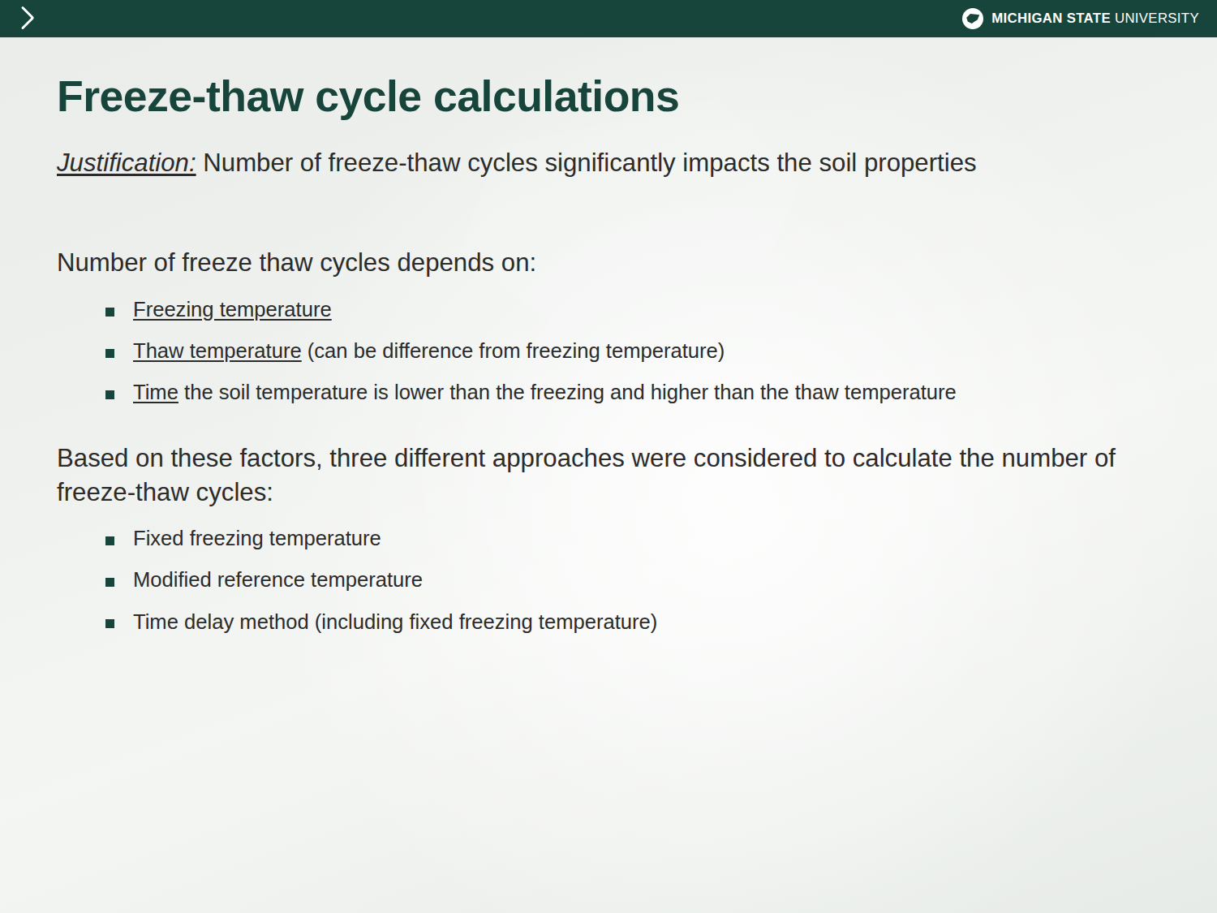MICHIGAN STATE UNIVERSITY
Freeze-thaw cycle calculations
Justification: Number of freeze-thaw cycles significantly impacts the soil properties
Number of freeze thaw cycles depends on:
Freezing temperature
Thaw temperature (can be difference from freezing temperature)
Time the soil temperature is lower than the freezing and higher than the thaw temperature
Based on these factors, three different approaches were considered to calculate the number of freeze-thaw cycles:
Fixed freezing temperature
Modified reference temperature
Time delay method (including fixed freezing temperature)